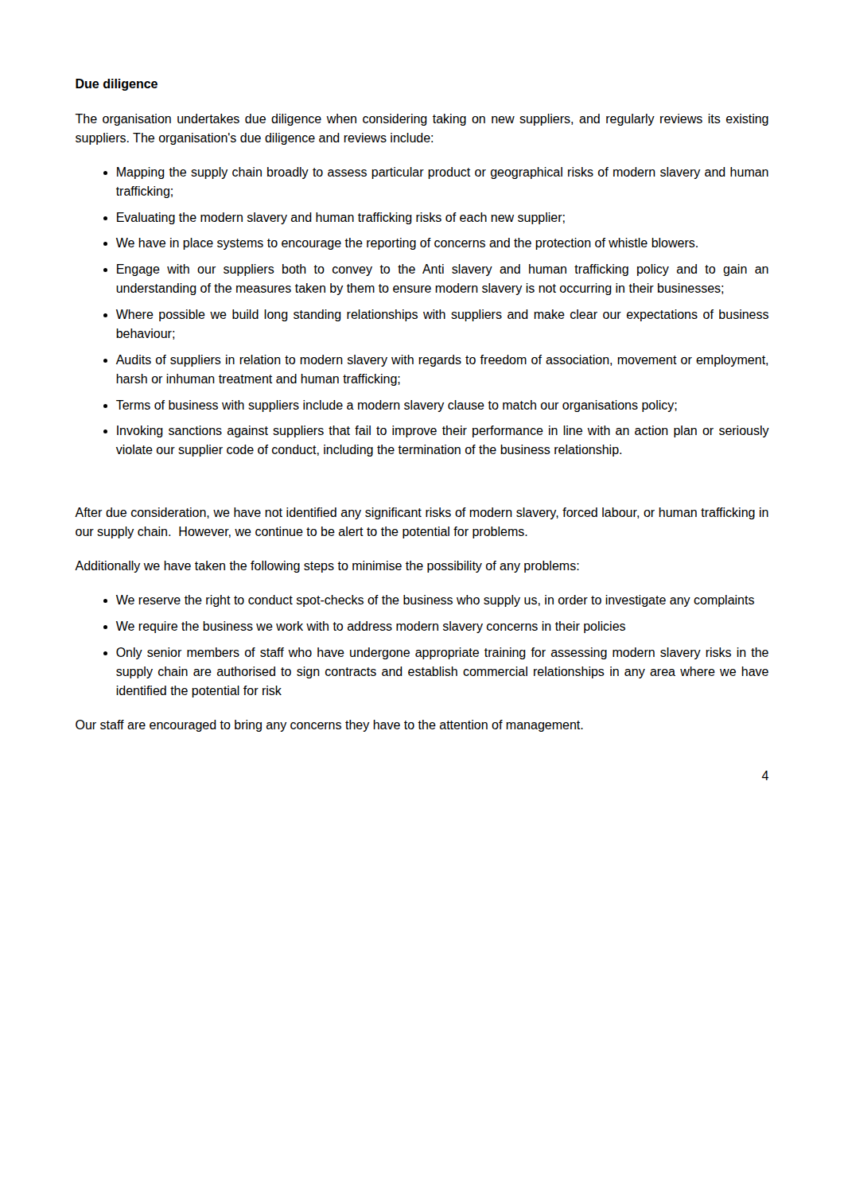Due diligence
The organisation undertakes due diligence when considering taking on new suppliers, and regularly reviews its existing suppliers. The organisation's due diligence and reviews include:
Mapping the supply chain broadly to assess particular product or geographical risks of modern slavery and human trafficking;
Evaluating the modern slavery and human trafficking risks of each new supplier;
We have in place systems to encourage the reporting of concerns and the protection of whistle blowers.
Engage with our suppliers both to convey to the Anti slavery and human trafficking policy and to gain an understanding of the measures taken by them to ensure modern slavery is not occurring in their businesses;
Where possible we build long standing relationships with suppliers and make clear our expectations of business behaviour;
Audits of suppliers in relation to modern slavery with regards to freedom of association, movement or employment, harsh or inhuman treatment and human trafficking;
Terms of business with suppliers include a modern slavery clause to match our organisations policy;
Invoking sanctions against suppliers that fail to improve their performance in line with an action plan or seriously violate our supplier code of conduct, including the termination of the business relationship.
After due consideration, we have not identified any significant risks of modern slavery, forced labour, or human trafficking in our supply chain. However, we continue to be alert to the potential for problems.
Additionally we have taken the following steps to minimise the possibility of any problems:
We reserve the right to conduct spot-checks of the business who supply us, in order to investigate any complaints
We require the business we work with to address modern slavery concerns in their policies
Only senior members of staff who have undergone appropriate training for assessing modern slavery risks in the supply chain are authorised to sign contracts and establish commercial relationships in any area where we have identified the potential for risk
Our staff are encouraged to bring any concerns they have to the attention of management.
4